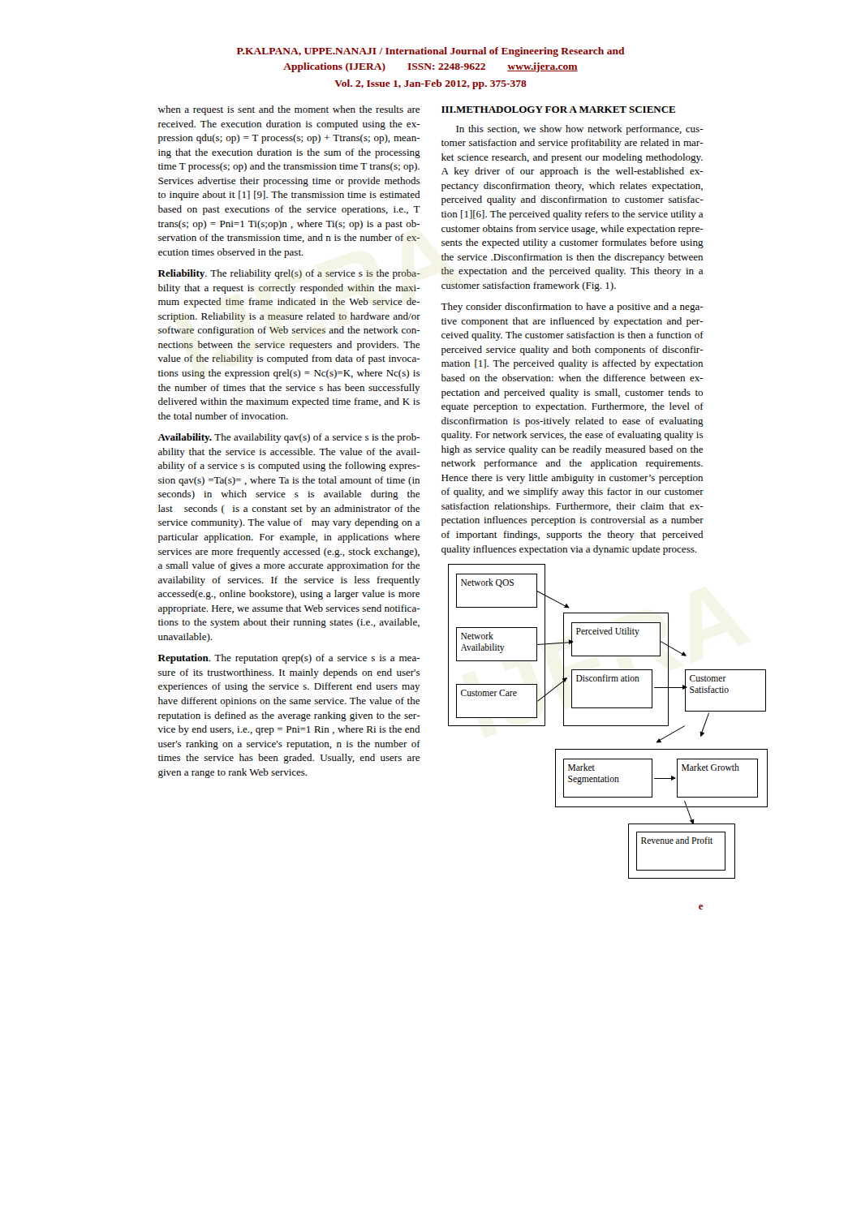IJERA IJERA
P.KALPANA, UPPE.NANAJI / International Journal of Engineering Research and
Applications (IJERA) ISSN: 2248-9622 www.ijera.com
Vol. 2, Issue 1, Jan-Feb 2012, pp. 375-378
when a request is sent and the moment when the results are received. The execution duration is computed using the expression qdu(s; op) = T process(s; op) + Ttrans(s; op), meaning that the execution duration is the sum of the processing time T process(s; op) and the transmission time T trans(s; op). Services advertise their processing time or provide methods to inquire about it [1] [9]. The transmission time is estimated based on past executions of the service operations, i.e., T trans(s; op) = Pni=1 Ti(s;op)n , where Ti(s; op) is a past observation of the transmission time, and n is the number of execution times observed in the past.
Reliability. The reliability qrel(s) of a service s is the probability that a request is correctly responded within the maximum expected time frame indicated in the Web service description. Reliability is a measure related to hardware and/or software configuration of Web services and the network connections between the service requesters and providers. The value of the reliability is computed from data of past invocations using the expression qrel(s) = Nc(s)=K, where Nc(s) is the number of times that the service s has been successfully delivered within the maximum expected time frame, and K is the total number of invocation.
Availability. The availability qav(s) of a service s is the probability that the service is accessible. The value of the availability of a service s is computed using the following expression qav(s) =Ta(s)= , where Ta is the total amount of time (in seconds) in which service s is available during the last seconds ( is a constant set by an administrator of the service community). The value of may vary depending on a particular application. For example, in applications where services are more frequently accessed (e.g., stock exchange), a small value of gives a more accurate approximation for the availability of services. If the service is less frequently accessed(e.g., online bookstore), using a larger value is more appropriate. Here, we assume that Web services send notifications to the system about their running states (i.e., available, unavailable).
Reputation. The reputation qrep(s) of a service s is a measure of its trustworthiness. It mainly depends on end user's experiences of using the service s. Different end users may have different opinions on the same service. The value of the reputation is defined as the average ranking given to the service by end users, i.e., qrep = Pni=1 Rin , where Ri is the end user's ranking on a service's reputation, n is the number of times the service has been graded. Usually, end users are given a range to rank Web services.
III.METHADOLOGY FOR A MARKET SCIENCE
In this section, we show how network performance, customer satisfaction and service profitability are related in market science research, and present our modeling methodology. A key driver of our approach is the well-established expectancy disconfirmation theory, which relates expectation, perceived quality and disconfirmation to customer satisfaction [1][6]. The perceived quality refers to the service utility a customer obtains from service usage, while expectation represents the expected utility a customer formulates before using the service .Disconfirmation is then the discrepancy between the expectation and the perceived quality. This theory in a customer satisfaction framework (Fig. 1).
They consider disconfirmation to have a positive and a negative component that are influenced by expectation and perceived quality. The customer satisfaction is then a function of perceived service quality and both components of disconfirmation [1]. The perceived quality is affected by expectation based on the observation: when the difference between expectation and perceived quality is small, customer tends to equate perception to expectation. Furthermore, the level of disconfirmation is pos-itively related to ease of evaluating quality. For network services, the ease of evaluating quality is high as service quality can be readily measured based on the network performance and the application requirements. Hence there is very little ambiguity in customer’s perception of quality, and we simplify away this factor in our customer satisfaction relationships. Furthermore, their claim that expectation influences perception is controversial as a number of important findings, supports the theory that perceived quality influences expectation via a dynamic update process.
Network QOS
Network Availability
Customer Care
Perceived Utility
Disconfirm ation
Customer Satisfactio
Market Segmentation
Market Growth
Revenue and Profit
e